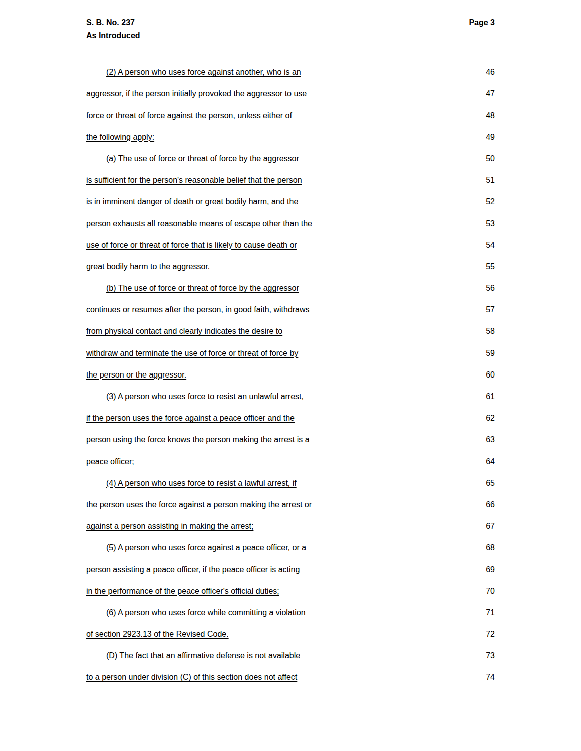S. B. No. 237 As Introduced
Page 3
(2) A person who uses force against another, who is an 46
aggressor, if the person initially provoked the aggressor to use 47
force or threat of force against the person, unless either of 48
the following apply: 49
(a) The use of force or threat of force by the aggressor 50
is sufficient for the person's reasonable belief that the person 51
is in imminent danger of death or great bodily harm, and the 52
person exhausts all reasonable means of escape other than the 53
use of force or threat of force that is likely to cause death or 54
great bodily harm to the aggressor. 55
(b) The use of force or threat of force by the aggressor 56
continues or resumes after the person, in good faith, withdraws 57
from physical contact and clearly indicates the desire to 58
withdraw and terminate the use of force or threat of force by 59
the person or the aggressor. 60
(3) A person who uses force to resist an unlawful arrest, 61
if the person uses the force against a peace officer and the 62
person using the force knows the person making the arrest is a 63
peace officer; 64
(4) A person who uses force to resist a lawful arrest, if 65
the person uses the force against a person making the arrest or 66
against a person assisting in making the arrest; 67
(5) A person who uses force against a peace officer, or a 68
person assisting a peace officer, if the peace officer is acting 69
in the performance of the peace officer's official duties; 70
(6) A person who uses force while committing a violation 71
of section 2923.13 of the Revised Code. 72
(D) The fact that an affirmative defense is not available 73
to a person under division (C) of this section does not affect 74